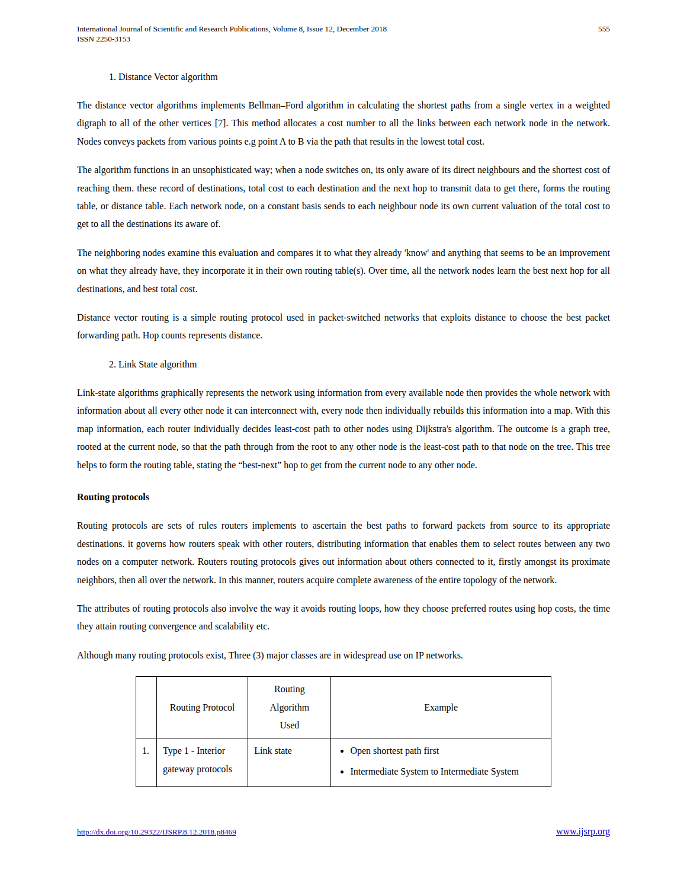International Journal of Scientific and Research Publications, Volume 8, Issue 12, December 2018 ISSN 2250-3153 555
Distance Vector algorithm
The distance vector algorithms implements Bellman–Ford algorithm in calculating the shortest paths from a single vertex in a weighted digraph to all of the other vertices [7]. This method allocates a cost number to all the links between each network node in the network. Nodes conveys packets from various points e.g point A to B via the path that results in the lowest total cost.
The algorithm functions in an unsophisticated way; when a node switches on, its only aware of its direct neighbours and the shortest cost of reaching them. these record of destinations, total cost to each destination and the next hop to transmit data to get there, forms the routing table, or distance table. Each network node, on a constant basis sends to each neighbour node its own current valuation of the total cost to get to all the destinations its aware of.
The neighboring nodes examine this evaluation and compares it to what they already 'know' and anything that seems to be an improvement on what they already have, they incorporate it in their own routing table(s). Over time, all the network nodes learn the best next hop for all destinations, and best total cost.
Distance vector routing is a simple routing protocol used in packet-switched networks that exploits distance to choose the best packet forwarding path. Hop counts represents distance.
Link State algorithm
Link-state algorithms graphically represents the network using information from every available node then provides the whole network with information about all every other node it can interconnect with, every node then individually rebuilds this information into a map. With this map information, each router individually decides least-cost path to other nodes using Dijkstra's algorithm. The outcome is a graph tree, rooted at the current node, so that the path through from the root to any other node is the least-cost path to that node on the tree. This tree helps to form the routing table, stating the “best-next” hop to get from the current node to any other node.
Routing protocols
Routing protocols are sets of rules routers implements to ascertain the best paths to forward packets from source to its appropriate destinations. it governs how routers speak with other routers, distributing information that enables them to select routes between any two nodes on a computer network. Routers routing protocols gives out information about others connected to it, firstly amongst its proximate neighbors, then all over the network. In this manner, routers acquire complete awareness of the entire topology of the network.
The attributes of routing protocols also involve the way it avoids routing loops, how they choose preferred routes using hop costs, the time they attain routing convergence and scalability etc.
Although many routing protocols exist, Three (3) major classes are in widespread use on IP networks.
| | Routing Protocol | Routing Algorithm Used | Example |
| --- | --- | --- | --- |
| 1. | Type 1 - Interior gateway protocols | Link state | Open shortest path first Intermediate System to Intermediate System |
http://dx.doi.org/10.29322/IJSRP.8.12.2018.p8469 www.ijsrp.org